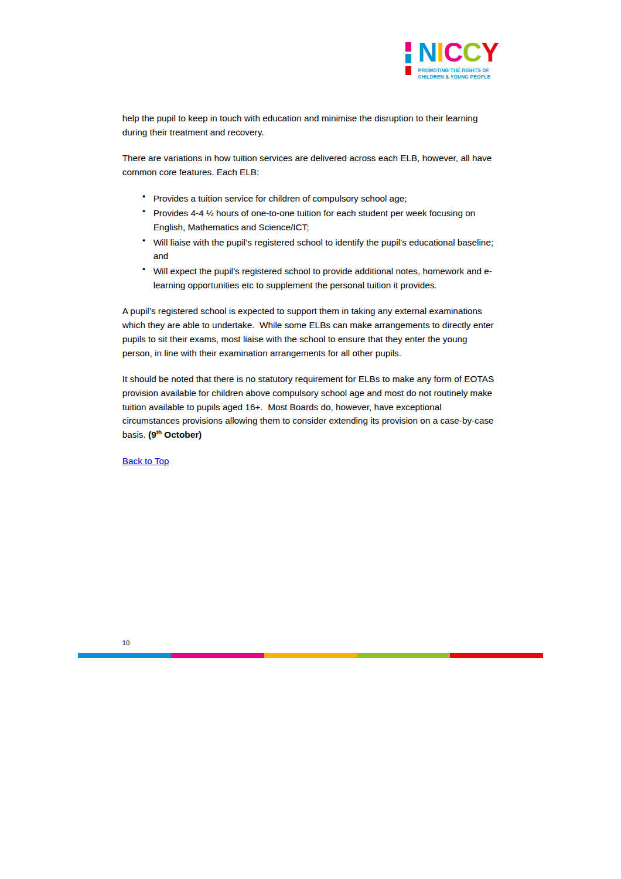NICCY
PROMOTING THE RIGHTS OF
CHILDREN & YOUNG PEOPLE
help the pupil to keep in touch with education and minimise the disruption to their learning during their treatment and recovery.
There are variations in how tuition services are delivered across each ELB, however, all have common core features. Each ELB:
Provides a tuition service for children of compulsory school age;
Provides 4-4 ½ hours of one-to-one tuition for each student per week focusing on English, Mathematics and Science/ICT;
Will liaise with the pupil’s registered school to identify the pupil’s educational baseline; and
Will expect the pupil’s registered school to provide additional notes, homework and e-learning opportunities etc to supplement the personal tuition it provides.
A pupil’s registered school is expected to support them in taking any external examinations which they are able to undertake. While some ELBs can make arrangements to directly enter pupils to sit their exams, most liaise with the school to ensure that they enter the young person, in line with their examination arrangements for all other pupils.
It should be noted that there is no statutory requirement for ELBs to make any form of EOTAS provision available for children above compulsory school age and most do not routinely make tuition available to pupils aged 16+. Most Boards do, however, have exceptional circumstances provisions allowing them to consider extending its provision on a case-by-case basis. (9th October)
Back to Top
10